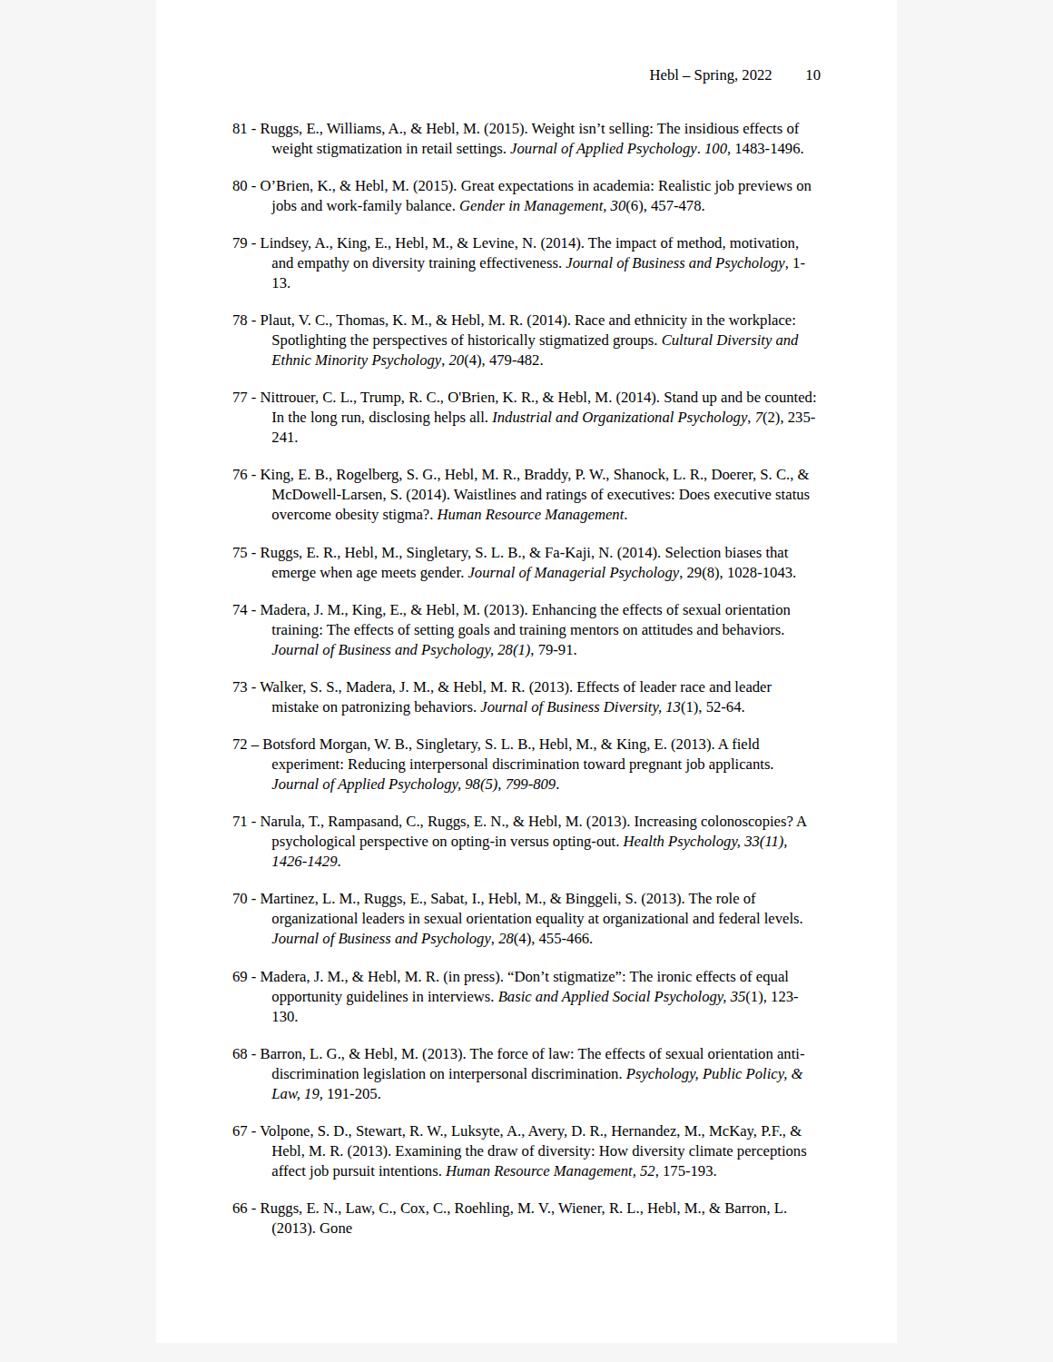Hebl – Spring, 202210
81 - Ruggs, E., Williams, A., & Hebl, M. (2015). Weight isn’t selling: The insidious effects of weight stigmatization in retail settings. Journal of Applied Psychology. 100, 1483-1496.
80 - O’Brien, K., & Hebl, M. (2015). Great expectations in academia: Realistic job previews on jobs and work-family balance. Gender in Management, 30(6), 457-478.
79 - Lindsey, A., King, E., Hebl, M., & Levine, N. (2014). The impact of method, motivation, and empathy on diversity training effectiveness. Journal of Business and Psychology, 1-13.
78 - Plaut, V. C., Thomas, K. M., & Hebl, M. R. (2014). Race and ethnicity in the workplace: Spotlighting the perspectives of historically stigmatized groups. Cultural Diversity and Ethnic Minority Psychology, 20(4), 479-482.
77 - Nittrouer, C. L., Trump, R. C., O'Brien, K. R., & Hebl, M. (2014). Stand up and be counted: In the long run, disclosing helps all. Industrial and Organizational Psychology, 7(2), 235-241.
76 - King, E. B., Rogelberg, S. G., Hebl, M. R., Braddy, P. W., Shanock, L. R., Doerer, S. C., & McDowell-Larsen, S. (2014). Waistlines and ratings of executives: Does executive status overcome obesity stigma?. Human Resource Management.
75 - Ruggs, E. R., Hebl, M., Singletary, S. L. B., & Fa-Kaji, N. (2014). Selection biases that emerge when age meets gender. Journal of Managerial Psychology, 29(8), 1028-1043.
74 - Madera, J. M., King, E., & Hebl, M. (2013). Enhancing the effects of sexual orientation training: The effects of setting goals and training mentors on attitudes and behaviors. Journal of Business and Psychology, 28(1), 79-91.
73 - Walker, S. S., Madera, J. M., & Hebl, M. R. (2013). Effects of leader race and leader mistake on patronizing behaviors. Journal of Business Diversity, 13(1), 52-64.
72 – Botsford Morgan, W. B., Singletary, S. L. B., Hebl, M., & King, E. (2013). A field experiment: Reducing interpersonal discrimination toward pregnant job applicants. Journal of Applied Psychology, 98(5), 799-809.
71 - Narula, T., Rampasand, C., Ruggs, E. N., & Hebl, M. (2013). Increasing colonoscopies? A psychological perspective on opting-in versus opting-out. Health Psychology, 33(11), 1426-1429.
70 - Martinez, L. M., Ruggs, E., Sabat, I., Hebl, M., & Binggeli, S. (2013). The role of organizational leaders in sexual orientation equality at organizational and federal levels. Journal of Business and Psychology, 28(4), 455-466.
69 - Madera, J. M., & Hebl, M. R. (in press). “Don’t stigmatize”: The ironic effects of equal opportunity guidelines in interviews. Basic and Applied Social Psychology, 35(1), 123-130.
68 - Barron, L. G., & Hebl, M. (2013). The force of law: The effects of sexual orientation anti-discrimination legislation on interpersonal discrimination. Psychology, Public Policy, & Law, 19, 191-205.
67 - Volpone, S. D., Stewart, R. W., Luksyte, A., Avery, D. R., Hernandez, M., McKay, P.F., & Hebl, M. R. (2013). Examining the draw of diversity: How diversity climate perceptions affect job pursuit intentions. Human Resource Management, 52, 175-193.
66 - Ruggs, E. N., Law, C., Cox, C., Roehling, M. V., Wiener, R. L., Hebl, M., & Barron, L. (2013). Gone